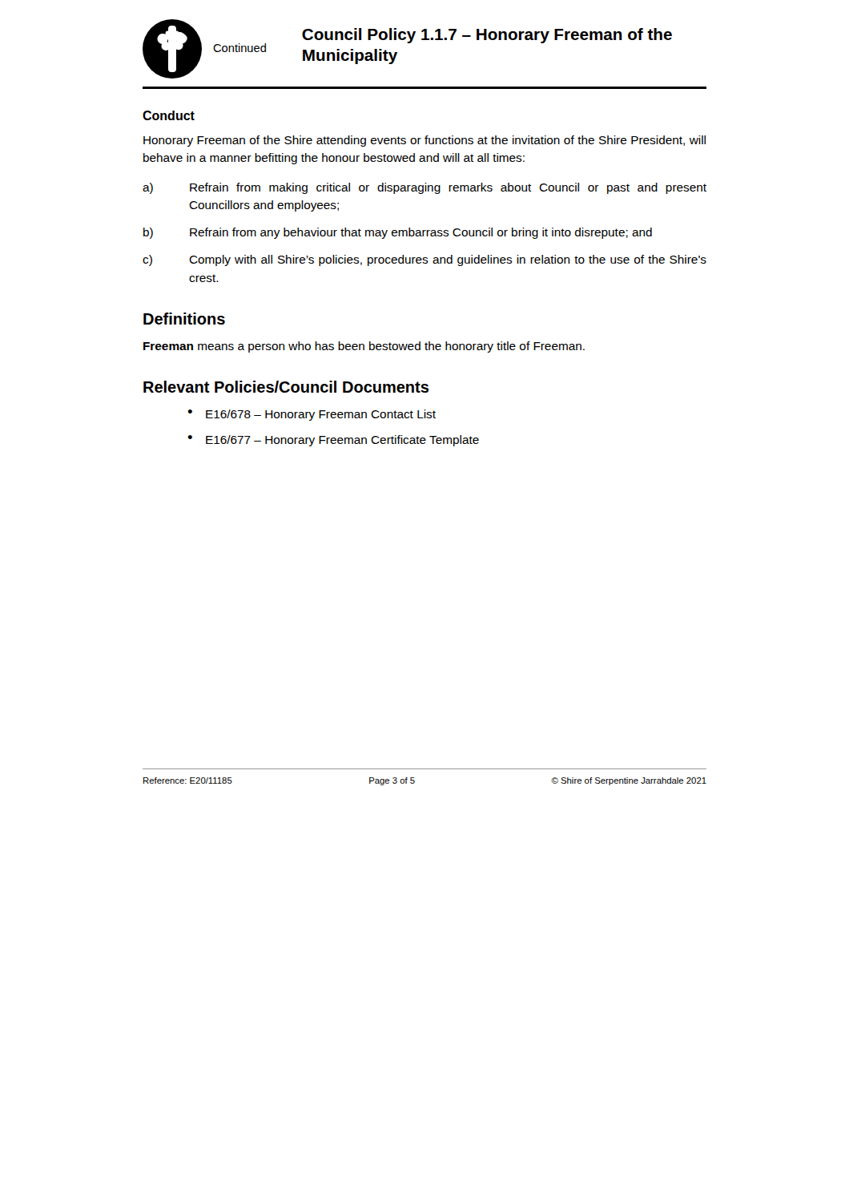Continued
Council Policy 1.1.7 – Honorary Freeman of the Municipality
Conduct
Honorary Freeman of the Shire attending events or functions at the invitation of the Shire President, will behave in a manner befitting the honour bestowed and will at all times:
a) Refrain from making critical or disparaging remarks about Council or past and present Councillors and employees;
b) Refrain from any behaviour that may embarrass Council or bring it into disrepute; and
c) Comply with all Shire’s policies, procedures and guidelines in relation to the use of the Shire's crest.
Definitions
Freeman means a person who has been bestowed the honorary title of Freeman.
Relevant Policies/Council Documents
E16/678 – Honorary Freeman Contact List
E16/677 – Honorary Freeman Certificate Template
Reference: E20/11185
Page 3 of 5
© Shire of Serpentine Jarrahdale 2021